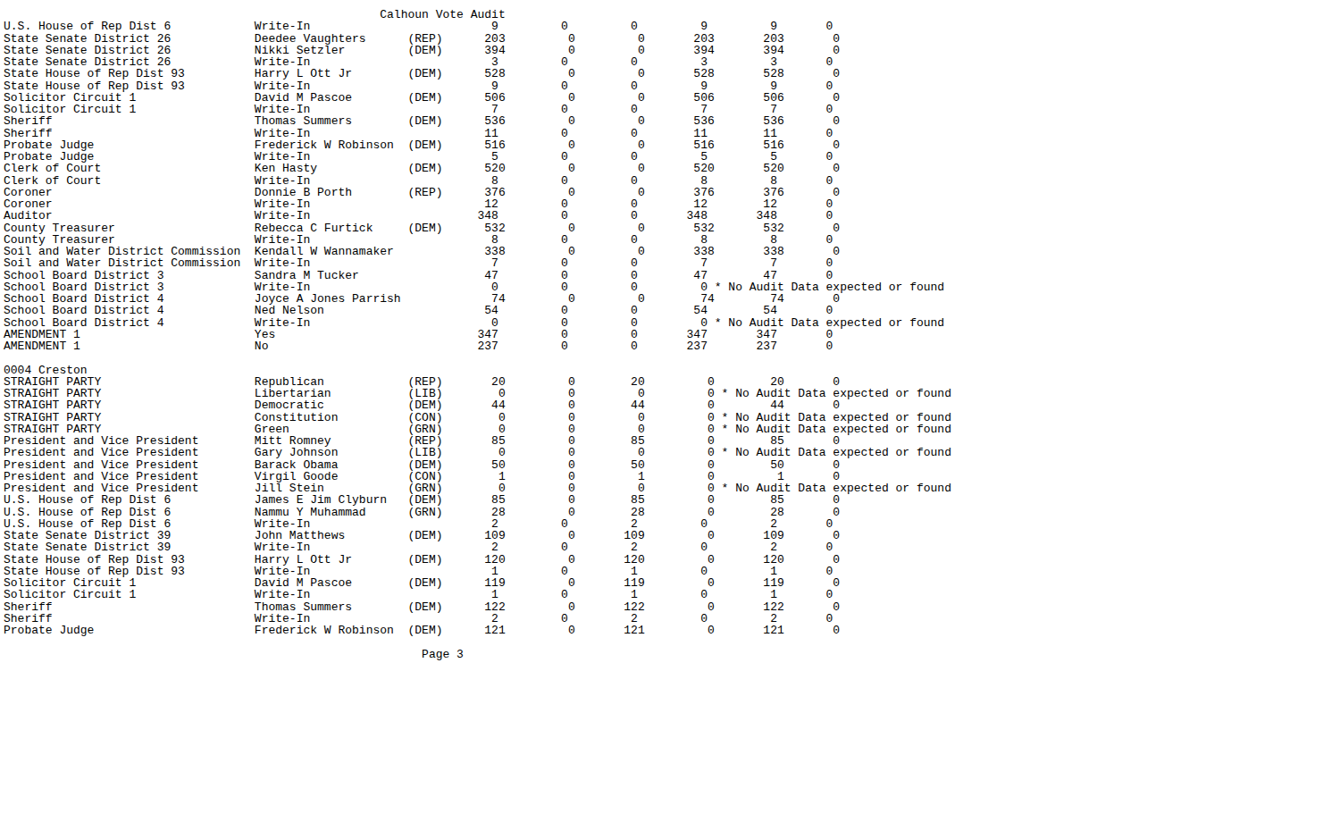Calhoun Vote Audit
U.S. House of Rep Dist 6            Write-In                          9         0         0         9         9       0
State Senate District 26            Deedee Vaughters      (REP)      203         0         0       203       203       0
State Senate District 26            Nikki Setzler         (DEM)      394         0         0       394       394       0
State Senate District 26            Write-In                          3         0         0         3         3       0
State House of Rep Dist 93          Harry L Ott Jr        (DEM)      528         0         0       528       528       0
State House of Rep Dist 93          Write-In                          9         0         0         9         9       0
Solicitor Circuit 1                 David M Pascoe        (DEM)      506         0         0       506       506       0
Solicitor Circuit 1                 Write-In                          7         0         0         7         7       0
Sheriff                             Thomas Summers        (DEM)      536         0         0       536       536       0
Sheriff                             Write-In                         11         0         0        11        11       0
Probate Judge                       Frederick W Robinson  (DEM)      516         0         0       516       516       0
Probate Judge                       Write-In                          5         0         0         5         5       0
Clerk of Court                      Ken Hasty             (DEM)      520         0         0       520       520       0
Clerk of Court                      Write-In                          8         0         0         8         8       0
Coroner                             Donnie B Porth        (REP)      376         0         0       376       376       0
Coroner                             Write-In                         12         0         0        12        12       0
Auditor                             Write-In                        348         0         0       348       348       0
County Treasurer                    Rebecca C Furtick     (DEM)      532         0         0       532       532       0
County Treasurer                    Write-In                          8         0         0         8         8       0
Soil and Water District Commission  Kendall W Wannamaker             338         0         0       338       338       0
Soil and Water District Commission  Write-In                          7         0         0         7         7       0
School Board District 3             Sandra M Tucker                  47         0         0        47        47       0
School Board District 3             Write-In                          0         0         0         0 * No Audit Data expected or found
School Board District 4             Joyce A Jones Parrish             74         0         0        74        74       0
School Board District 4             Ned Nelson                       54         0         0        54        54       0
School Board District 4             Write-In                          0         0         0         0 * No Audit Data expected or found
AMENDMENT 1                         Yes                             347         0         0       347       347       0
AMENDMENT 1                         No                              237         0         0       237       237       0

0004 Creston
STRAIGHT PARTY                      Republican            (REP)       20         0        20         0        20       0
STRAIGHT PARTY                      Libertarian           (LIB)        0         0         0         0 * No Audit Data expected or found
STRAIGHT PARTY                      Democratic            (DEM)       44         0        44         0        44       0
STRAIGHT PARTY                      Constitution          (CON)        0         0         0         0 * No Audit Data expected or found
STRAIGHT PARTY                      Green                 (GRN)        0         0         0         0 * No Audit Data expected or found
President and Vice President        Mitt Romney           (REP)       85         0        85         0        85       0
President and Vice President        Gary Johnson          (LIB)        0         0         0         0 * No Audit Data expected or found
President and Vice President        Barack Obama          (DEM)       50         0        50         0        50       0
President and Vice President        Virgil Goode          (CON)        1         0         1         0         1       0
President and Vice President        Jill Stein            (GRN)        0         0         0         0 * No Audit Data expected or found
U.S. House of Rep Dist 6            James E Jim Clyburn   (DEM)       85         0        85         0        85       0
U.S. House of Rep Dist 6            Nammu Y Muhammad      (GRN)       28         0        28         0        28       0
U.S. House of Rep Dist 6            Write-In                          2         0         2         0         2       0
State Senate District 39            John Matthews         (DEM)      109         0       109         0       109       0
State Senate District 39            Write-In                          2         0         2         0         2       0
State House of Rep Dist 93          Harry L Ott Jr        (DEM)      120         0       120         0       120       0
State House of Rep Dist 93          Write-In                          1         0         1         0         1       0
Solicitor Circuit 1                 David M Pascoe        (DEM)      119         0       119         0       119       0
Solicitor Circuit 1                 Write-In                          1         0         1         0         1       0
Sheriff                             Thomas Summers        (DEM)      122         0       122         0       122       0
Sheriff                             Write-In                          2         0         2         0         2       0
Probate Judge                       Frederick W Robinson  (DEM)      121         0       121         0       121       0

                                                            Page 3